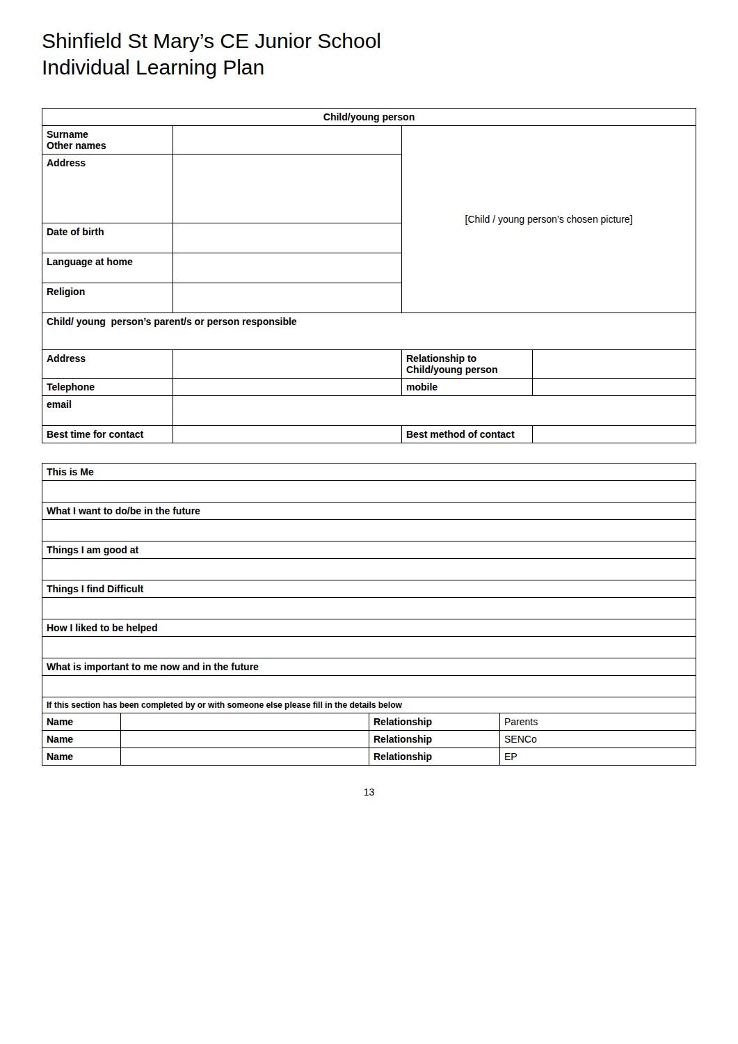Shinfield St Mary’s CE Junior School
Individual Learning Plan
| Child/young person |
| Surname Other names | | [Child / young person’s chosen picture] |
| Address | |
| Date of birth | |
| Language at home | |
| Religion | |
| Child/ young person’s parent/s or person responsible |
| Address | | Relationship to Child/young person | |
| Telephone | | mobile | |
| email | |
| Best time for contact | | Best method of contact | |
| This is Me |
| What I want to do/be in the future |
| Things I am good at |
| Things I find Difficult |
| How I liked to be helped |
| What is important to me now and in the future |
| If this section has been completed by or with someone else please fill in the details below |
| Name | | Relationship | Parents |
| Name | | Relationship | SENCo |
| Name | | Relationship | EP |
13